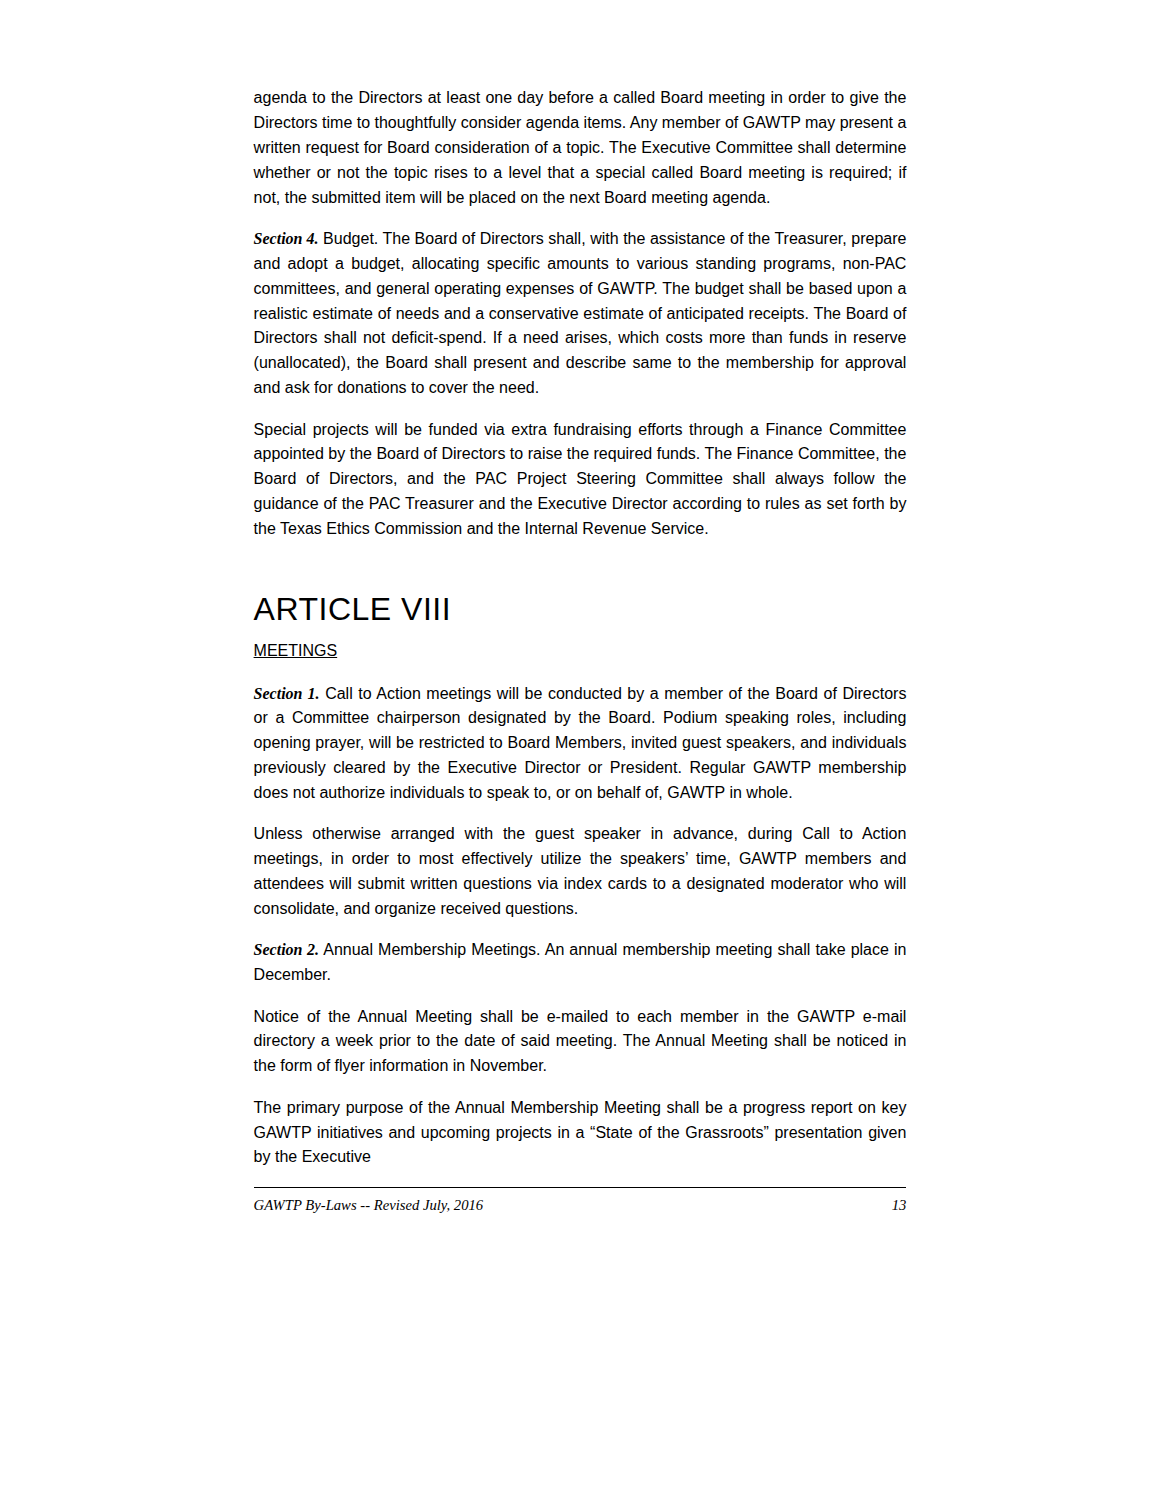agenda to the Directors at least one day before a called Board meeting in order to give the Directors time to thoughtfully consider agenda items. Any member of GAWTP may present a written request for Board consideration of a topic. The Executive Committee shall determine whether or not the topic rises to a level that a special called Board meeting is required; if not, the submitted item will be placed on the next Board meeting agenda.
Section 4. Budget. The Board of Directors shall, with the assistance of the Treasurer, prepare and adopt a budget, allocating specific amounts to various standing programs, non-PAC committees, and general operating expenses of GAWTP. The budget shall be based upon a realistic estimate of needs and a conservative estimate of anticipated receipts. The Board of Directors shall not deficit-spend. If a need arises, which costs more than funds in reserve (unallocated), the Board shall present and describe same to the membership for approval and ask for donations to cover the need.
Special projects will be funded via extra fundraising efforts through a Finance Committee appointed by the Board of Directors to raise the required funds. The Finance Committee, the Board of Directors, and the PAC Project Steering Committee shall always follow the guidance of the PAC Treasurer and the Executive Director according to rules as set forth by the Texas Ethics Commission and the Internal Revenue Service.
ARTICLE VIII
MEETINGS
Section 1. Call to Action meetings will be conducted by a member of the Board of Directors or a Committee chairperson designated by the Board. Podium speaking roles, including opening prayer, will be restricted to Board Members, invited guest speakers, and individuals previously cleared by the Executive Director or President. Regular GAWTP membership does not authorize individuals to speak to, or on behalf of, GAWTP in whole.
Unless otherwise arranged with the guest speaker in advance, during Call to Action meetings, in order to most effectively utilize the speakers’ time, GAWTP members and attendees will submit written questions via index cards to a designated moderator who will consolidate, and organize received questions.
Section 2. Annual Membership Meetings. An annual membership meeting shall take place in December.
Notice of the Annual Meeting shall be e-mailed to each member in the GAWTP e-mail directory a week prior to the date of said meeting. The Annual Meeting shall be noticed in the form of flyer information in November.
The primary purpose of the Annual Membership Meeting shall be a progress report on key GAWTP initiatives and upcoming projects in a “State of the Grassroots” presentation given by the Executive
GAWTP By-Laws -- Revised July, 2016 13